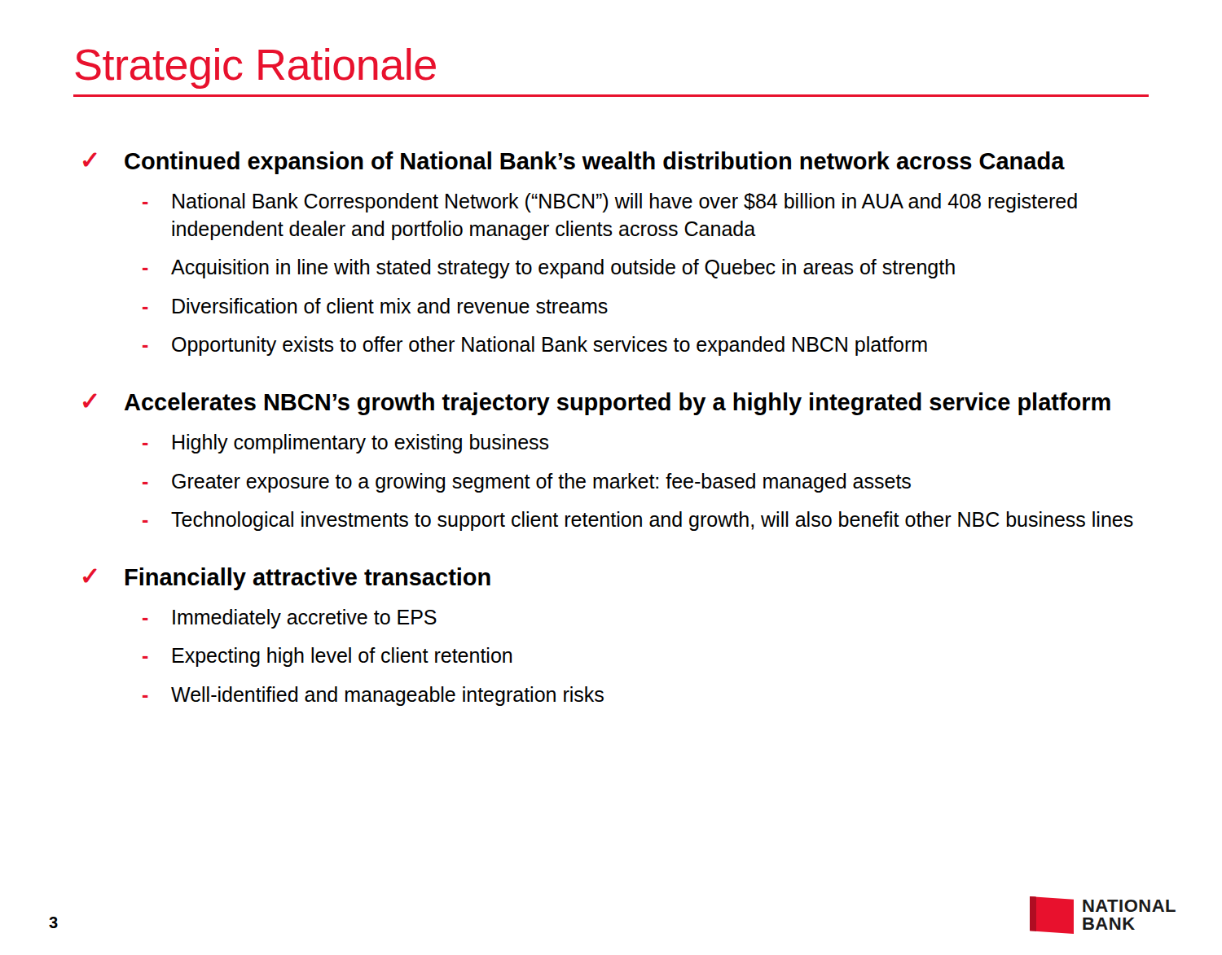Strategic Rationale
Continued expansion of National Bank’s wealth distribution network across Canada
National Bank Correspondent Network (“NBCN”) will have over $84 billion in AUA and 408 registered independent dealer and portfolio manager clients across Canada
Acquisition in line with stated strategy to expand outside of Quebec in areas of strength
Diversification of client mix and revenue streams
Opportunity exists to offer other National Bank services to expanded NBCN platform
Accelerates NBCN’s growth trajectory supported by a highly integrated service platform
Highly complimentary to existing business
Greater exposure to a growing segment of the market: fee-based managed assets
Technological investments to support client retention and growth, will also benefit other NBC business lines
Financially attractive transaction
Immediately accretive to EPS
Expecting high level of client retention
Well-identified and manageable integration risks
3
NATIONAL
BANK